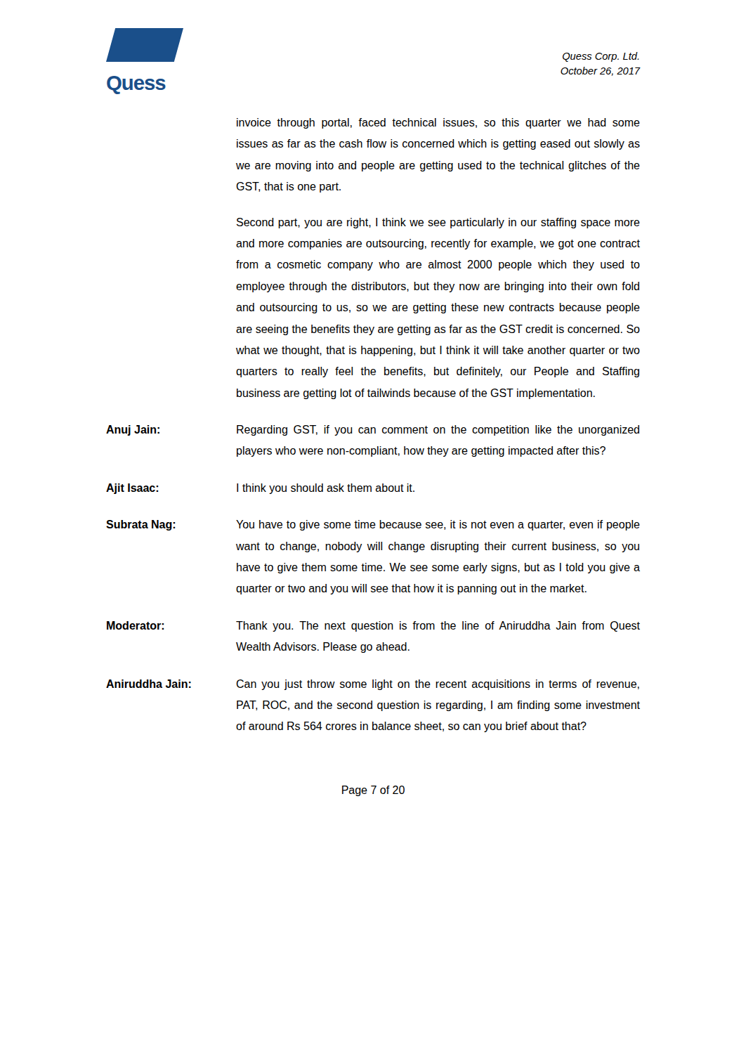Quess
Quess Corp. Ltd.
October 26, 2017
invoice through portal, faced technical issues, so this quarter we had some issues as far as the cash flow is concerned which is getting eased out slowly as we are moving into and people are getting used to the technical glitches of the GST, that is one part.
Second part, you are right, I think we see particularly in our staffing space more and more companies are outsourcing, recently for example, we got one contract from a cosmetic company who are almost 2000 people which they used to employee through the distributors, but they now are bringing into their own fold and outsourcing to us, so we are getting these new contracts because people are seeing the benefits they are getting as far as the GST credit is concerned. So what we thought, that is happening, but I think it will take another quarter or two quarters to really feel the benefits, but definitely, our People and Staffing business are getting lot of tailwinds because of the GST implementation.
Anuj Jain:
Regarding GST, if you can comment on the competition like the unorganized players who were non-compliant, how they are getting impacted after this?
Ajit Isaac:
I think you should ask them about it.
Subrata Nag:
You have to give some time because see, it is not even a quarter, even if people want to change, nobody will change disrupting their current business, so you have to give them some time. We see some early signs, but as I told you give a quarter or two and you will see that how it is panning out in the market.
Moderator:
Thank you. The next question is from the line of Aniruddha Jain from Quest Wealth Advisors. Please go ahead.
Aniruddha Jain:
Can you just throw some light on the recent acquisitions in terms of revenue, PAT, ROC, and the second question is regarding, I am finding some investment of around Rs 564 crores in balance sheet, so can you brief about that?
Page 7 of 20